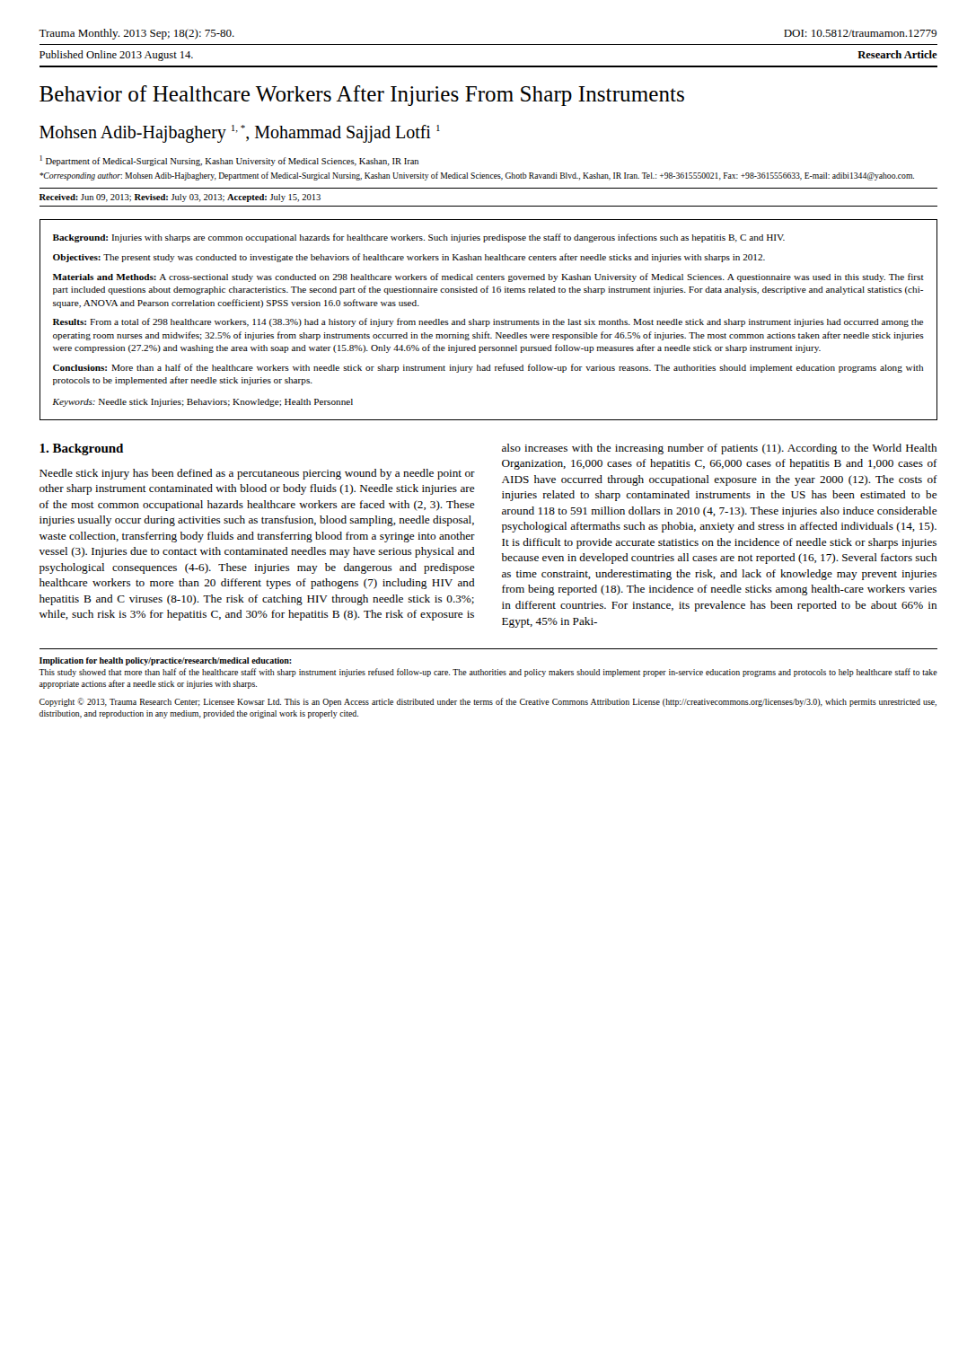Trauma Monthly. 2013 Sep; 18(2): 75-80.
DOI: 10.5812/traumamon.12779
Published Online 2013 August 14.
Research Article
Behavior of Healthcare Workers After Injuries From Sharp Instruments
Mohsen Adib-Hajbaghery 1, *, Mohammad Sajjad Lotfi 1
1 Department of Medical-Surgical Nursing, Kashan University of Medical Sciences, Kashan, IR Iran
*Corresponding author: Mohsen Adib-Hajbaghery, Department of Medical-Surgical Nursing, Kashan University of Medical Sciences, Ghotb Ravandi Blvd., Kashan, IR Iran. Tel.: +98-3615550021, Fax: +98-3615556633, E-mail: adibi1344@yahoo.com.
Received: Jun 09, 2013; Revised: July 03, 2013; Accepted: July 15, 2013
Background: Injuries with sharps are common occupational hazards for healthcare workers. Such injuries predispose the staff to dangerous infections such as hepatitis B, C and HIV.
Objectives: The present study was conducted to investigate the behaviors of healthcare workers in Kashan healthcare centers after needle sticks and injuries with sharps in 2012.
Materials and Methods: A cross-sectional study was conducted on 298 healthcare workers of medical centers governed by Kashan University of Medical Sciences. A questionnaire was used in this study. The first part included questions about demographic characteristics. The second part of the questionnaire consisted of 16 items related to the sharp instrument injuries. For data analysis, descriptive and analytical statistics (chi-square, ANOVA and Pearson correlation coefficient) SPSS version 16.0 software was used.
Results: From a total of 298 healthcare workers, 114 (38.3%) had a history of injury from needles and sharp instruments in the last six months. Most needle stick and sharp instrument injuries had occurred among the operating room nurses and midwifes; 32.5% of injuries from sharp instruments occurred in the morning shift. Needles were responsible for 46.5% of injuries. The most common actions taken after needle stick injuries were compression (27.2%) and washing the area with soap and water (15.8%). Only 44.6% of the injured personnel pursued follow-up measures after a needle stick or sharp instrument injury.
Conclusions: More than a half of the healthcare workers with needle stick or sharp instrument injury had refused follow-up for various reasons. The authorities should implement education programs along with protocols to be implemented after needle stick injuries or sharps.
Keywords: Needle stick Injuries; Behaviors; Knowledge; Health Personnel
1. Background
Needle stick injury has been defined as a percutaneous piercing wound by a needle point or other sharp instrument contaminated with blood or body fluids (1). Needle stick injuries are of the most common occupational hazards healthcare workers are faced with (2, 3). These injuries usually occur during activities such as transfusion, blood sampling, needle disposal, waste collection, transferring body fluids and transferring blood from a syringe into another vessel (3). Injuries due to contact with contaminated needles may have serious physical and psychological consequences (4-6). These injuries may be dangerous and predispose healthcare workers to more than 20 different types of pathogens (7) including HIV and hepatitis B and C viruses (8-10). The risk of catching HIV through needle stick is 0.3%; while, such risk is 3% for hepatitis C, and 30% for hepatitis B (8). The risk of exposure is also increases with the increasing number of patients (11). According to the World Health Organization, 16,000 cases of hepatitis C, 66,000 cases of hepatitis B and 1,000 cases of AIDS have occurred through occupational exposure in the year 2000 (12). The costs of injuries related to sharp contaminated instruments in the US has been estimated to be around 118 to 591 million dollars in 2010 (4, 7-13). These injuries also induce considerable psychological aftermaths such as phobia, anxiety and stress in affected individuals (14, 15). It is difficult to provide accurate statistics on the incidence of needle stick or sharps injuries because even in developed countries all cases are not reported (16, 17). Several factors such as time constraint, underestimating the risk, and lack of knowledge may prevent injuries from being reported (18). The incidence of needle sticks among health-care workers varies in different countries. For instance, its prevalence has been reported to be about 66% in Egypt, 45% in Paki-
Implication for health policy/practice/research/medical education:
This study showed that more than half of the healthcare staff with sharp instrument injuries refused follow-up care. The authorities and policy makers should implement proper in-service education programs and protocols to help healthcare staff to take appropriate actions after a needle stick or injuries with sharps.
Copyright © 2013, Trauma Research Center; Licensee Kowsar Ltd. This is an Open Access article distributed under the terms of the Creative Commons Attribution License (http://creativecommons.org/licenses/by/3.0), which permits unrestricted use, distribution, and reproduction in any medium, provided the original work is properly cited.